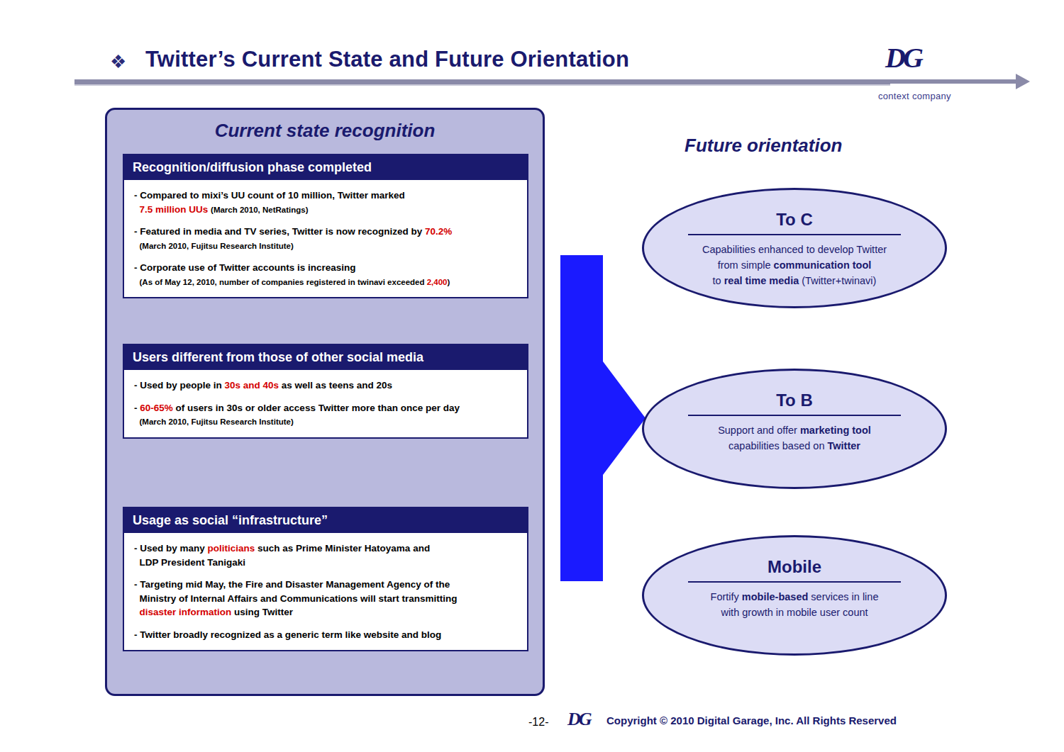❖
Twitter’s Current State and Future Orientation
DG
context company
Current state recognition
Recognition/diffusion phase completed
- Compared to mixi’s UU count of 10 million, Twitter marked
7.5 million UUs (March 2010, NetRatings)
- Featured in media and TV series, Twitter is now recognized by 70.2%
(March 2010, Fujitsu Research Institute)
- Corporate use of Twitter accounts is increasing
(As of May 12, 2010, number of companies registered in twinavi exceeded 2,400)
Users different from those of other social media
- Used by people in 30s and 40s as well as teens and 20s
- 60-65% of users in 30s or older access Twitter more than once per day
(March 2010, Fujitsu Research Institute)
Usage as social “infrastructure”
- Used by many politicians such as Prime Minister Hatoyama and
LDP President Tanigaki
- Targeting mid May, the Fire and Disaster Management Agency of the
Ministry of Internal Affairs and Communications will start transmitting
disaster information using Twitter
- Twitter broadly recognized as a generic term like website and blog
Future orientation
To C
Capabilities enhanced to develop Twitter
from simple communication tool
to real time media (Twitter+twinavi)
To B
Support and offer marketing tool
capabilities based on Twitter
Mobile
Fortify mobile-based services in line
with growth in mobile user count
-12-
DG
Copyright © 2010 Digital Garage, Inc. All Rights Reserved